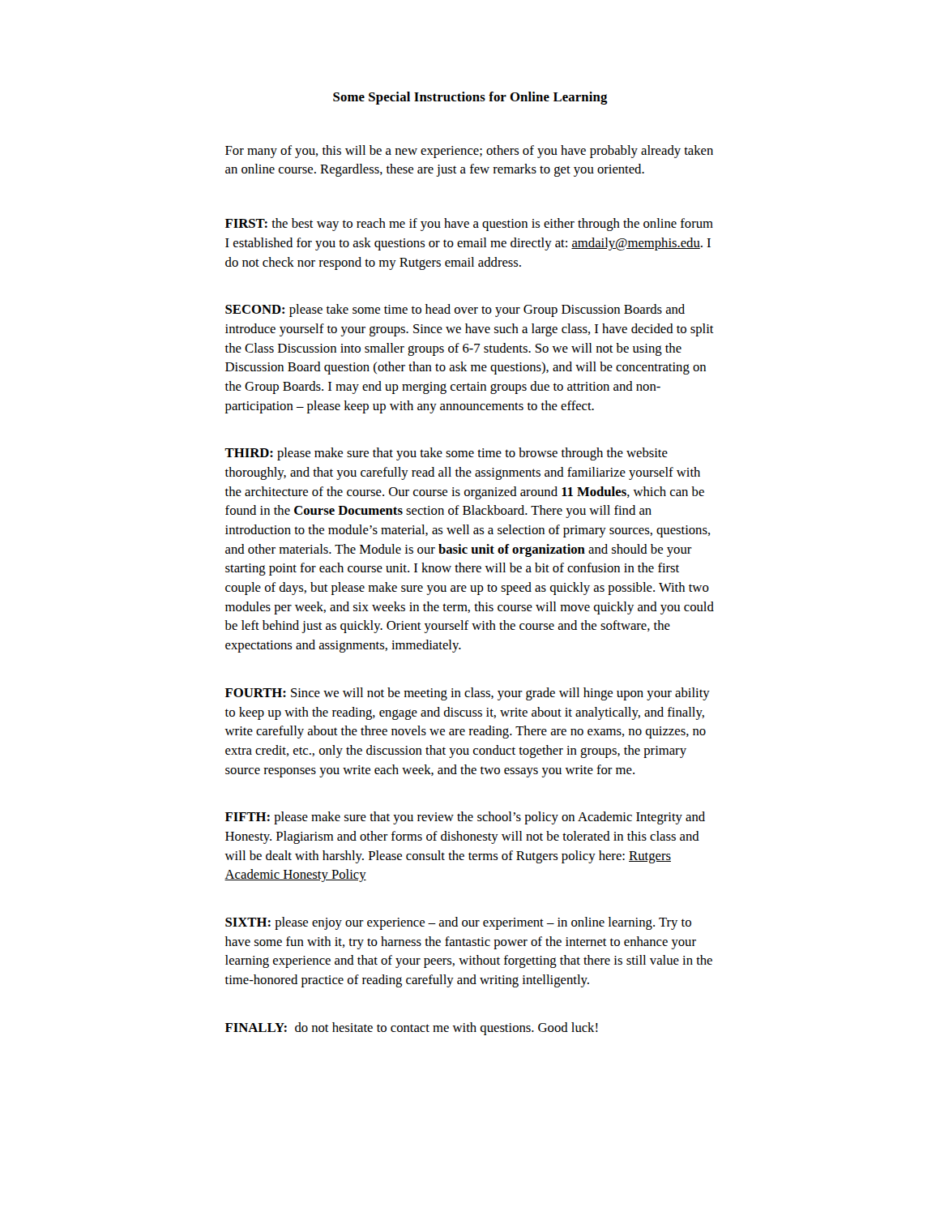Some Special Instructions for Online Learning
For many of you, this will be a new experience; others of you have probably already taken an online course. Regardless, these are just a few remarks to get you oriented.
FIRST: the best way to reach me if you have a question is either through the online forum I established for you to ask questions or to email me directly at: amdaily@memphis.edu. I do not check nor respond to my Rutgers email address.
SECOND: please take some time to head over to your Group Discussion Boards and introduce yourself to your groups. Since we have such a large class, I have decided to split the Class Discussion into smaller groups of 6-7 students. So we will not be using the Discussion Board question (other than to ask me questions), and will be concentrating on the Group Boards. I may end up merging certain groups due to attrition and non-participation – please keep up with any announcements to the effect.
THIRD: please make sure that you take some time to browse through the website thoroughly, and that you carefully read all the assignments and familiarize yourself with the architecture of the course. Our course is organized around 11 Modules, which can be found in the Course Documents section of Blackboard. There you will find an introduction to the module’s material, as well as a selection of primary sources, questions, and other materials. The Module is our basic unit of organization and should be your starting point for each course unit. I know there will be a bit of confusion in the first couple of days, but please make sure you are up to speed as quickly as possible. With two modules per week, and six weeks in the term, this course will move quickly and you could be left behind just as quickly. Orient yourself with the course and the software, the expectations and assignments, immediately.
FOURTH: Since we will not be meeting in class, your grade will hinge upon your ability to keep up with the reading, engage and discuss it, write about it analytically, and finally, write carefully about the three novels we are reading. There are no exams, no quizzes, no extra credit, etc., only the discussion that you conduct together in groups, the primary source responses you write each week, and the two essays you write for me.
FIFTH: please make sure that you review the school’s policy on Academic Integrity and Honesty. Plagiarism and other forms of dishonesty will not be tolerated in this class and will be dealt with harshly. Please consult the terms of Rutgers policy here: Rutgers Academic Honesty Policy
SIXTH: please enjoy our experience – and our experiment – in online learning. Try to have some fun with it, try to harness the fantastic power of the internet to enhance your learning experience and that of your peers, without forgetting that there is still value in the time-honored practice of reading carefully and writing intelligently.
FINALLY: do not hesitate to contact me with questions. Good luck!